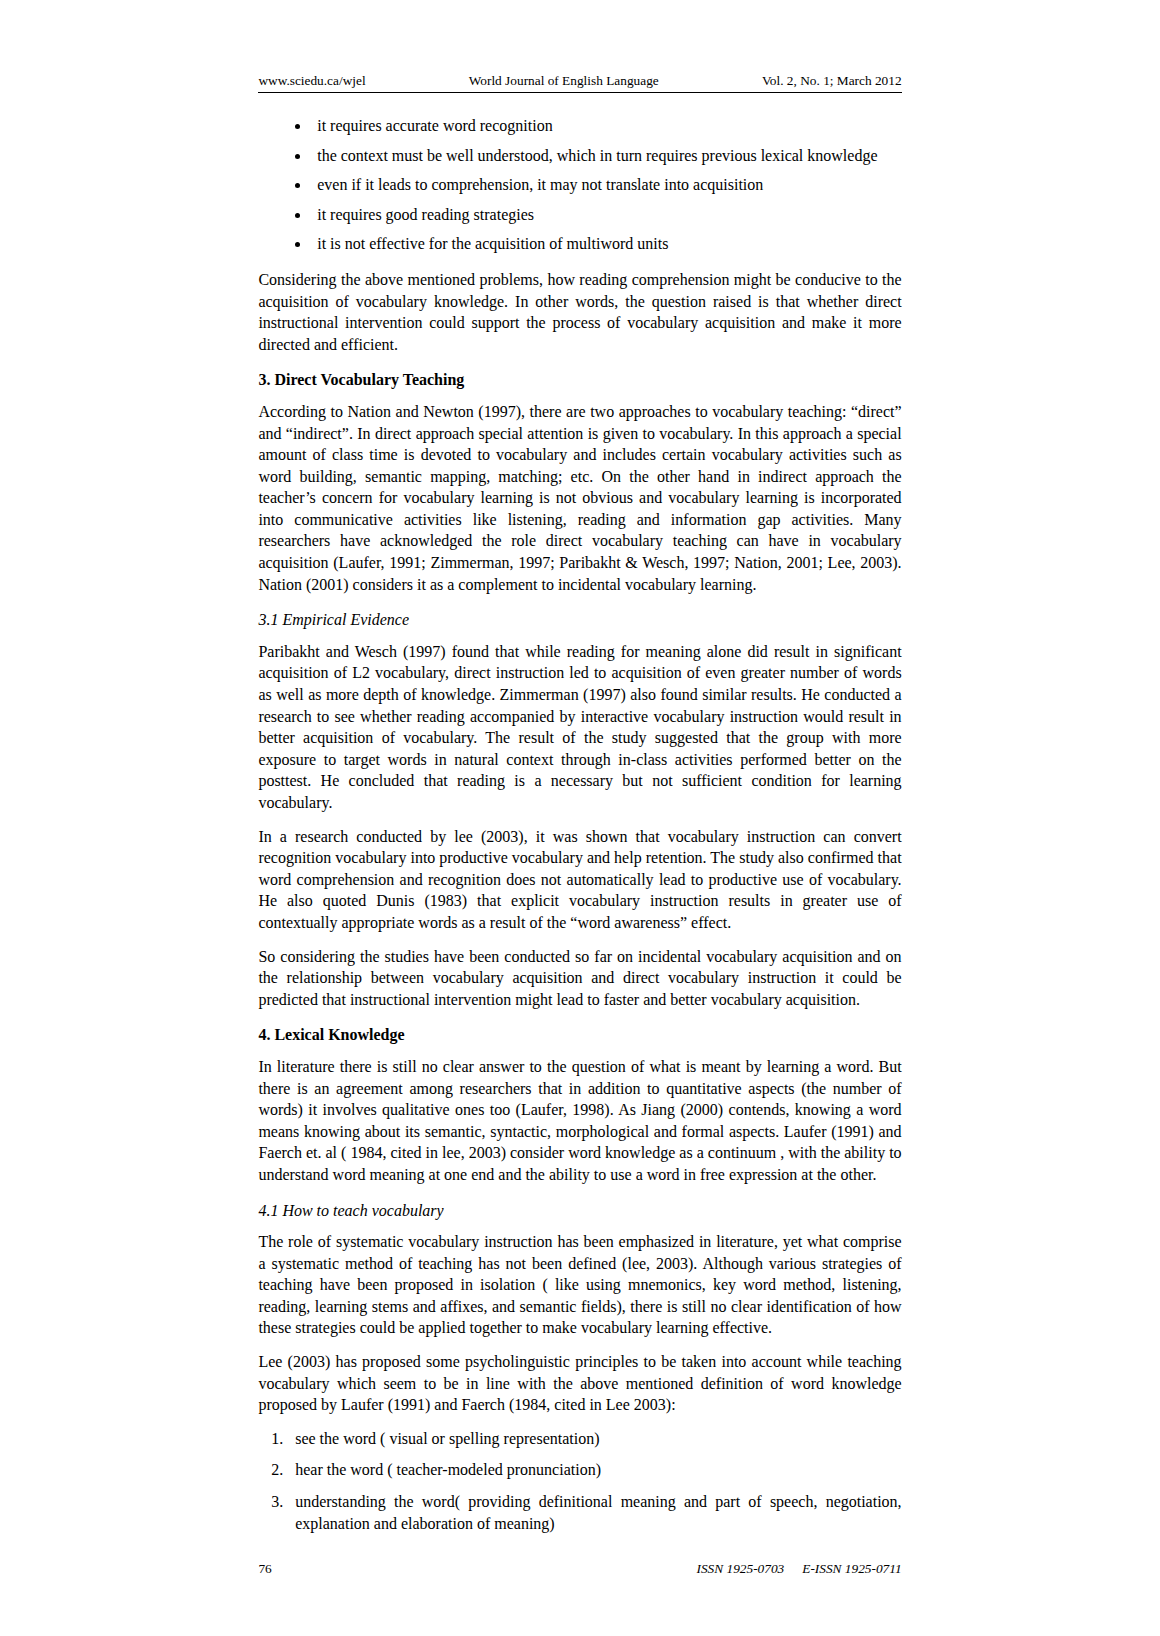www.sciedu.ca/wjel
World Journal of English Language
Vol. 2, No. 1; March 2012
it requires accurate word recognition
the context must be well understood, which in turn requires previous lexical knowledge
even if it leads to comprehension, it may not translate into acquisition
it requires good reading strategies
it is not effective for the acquisition of multiword units
Considering the above mentioned problems, how reading comprehension might be conducive to the acquisition of vocabulary knowledge. In other words, the question raised is that whether direct instructional intervention could support the process of vocabulary acquisition and make it more directed and efficient.
3. Direct Vocabulary Teaching
According to Nation and Newton (1997), there are two approaches to vocabulary teaching: “direct” and “indirect”. In direct approach special attention is given to vocabulary. In this approach a special amount of class time is devoted to vocabulary and includes certain vocabulary activities such as word building, semantic mapping, matching; etc. On the other hand in indirect approach the teacher’s concern for vocabulary learning is not obvious and vocabulary learning is incorporated into communicative activities like listening, reading and information gap activities. Many researchers have acknowledged the role direct vocabulary teaching can have in vocabulary acquisition (Laufer, 1991; Zimmerman, 1997; Paribakht & Wesch, 1997; Nation, 2001; Lee, 2003). Nation (2001) considers it as a complement to incidental vocabulary learning.
3.1 Empirical Evidence
Paribakht and Wesch (1997) found that while reading for meaning alone did result in significant acquisition of L2 vocabulary, direct instruction led to acquisition of even greater number of words as well as more depth of knowledge. Zimmerman (1997) also found similar results. He conducted a research to see whether reading accompanied by interactive vocabulary instruction would result in better acquisition of vocabulary. The result of the study suggested that the group with more exposure to target words in natural context through in-class activities performed better on the posttest. He concluded that reading is a necessary but not sufficient condition for learning vocabulary.
In a research conducted by lee (2003), it was shown that vocabulary instruction can convert recognition vocabulary into productive vocabulary and help retention. The study also confirmed that word comprehension and recognition does not automatically lead to productive use of vocabulary. He also quoted Dunis (1983) that explicit vocabulary instruction results in greater use of contextually appropriate words as a result of the “word awareness” effect.
So considering the studies have been conducted so far on incidental vocabulary acquisition and on the relationship between vocabulary acquisition and direct vocabulary instruction it could be predicted that instructional intervention might lead to faster and better vocabulary acquisition.
4. Lexical Knowledge
In literature there is still no clear answer to the question of what is meant by learning a word. But there is an agreement among researchers that in addition to quantitative aspects (the number of words) it involves qualitative ones too (Laufer, 1998). As Jiang (2000) contends, knowing a word means knowing about its semantic, syntactic, morphological and formal aspects. Laufer (1991) and Faerch et. al ( 1984, cited in lee, 2003) consider word knowledge as a continuum , with the ability to understand word meaning at one end and the ability to use a word in free expression at the other.
4.1 How to teach vocabulary
The role of systematic vocabulary instruction has been emphasized in literature, yet what comprise a systematic method of teaching has not been defined (lee, 2003). Although various strategies of teaching have been proposed in isolation ( like using mnemonics, key word method, listening, reading, learning stems and affixes, and semantic fields), there is still no clear identification of how these strategies could be applied together to make vocabulary learning effective.
Lee (2003) has proposed some psycholinguistic principles to be taken into account while teaching vocabulary which seem to be in line with the above mentioned definition of word knowledge proposed by Laufer (1991) and Faerch (1984, cited in Lee 2003):
see the word ( visual or spelling representation)
hear the word ( teacher-modeled pronunciation)
understanding the word( providing definitional meaning and part of speech, negotiation, explanation and elaboration of meaning)
76
ISSN 1925-0703E-ISSN 1925-0711